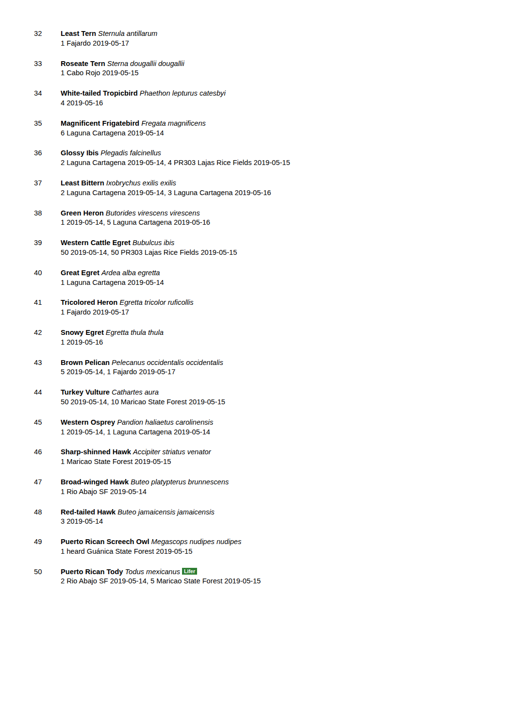Least Tern Sternula antillarum 1 Fajardo 2019-05-17
Roseate Tern Sterna dougallii dougallii 1 Cabo Rojo 2019-05-15
White-tailed Tropicbird Phaethon lepturus catesbyi 4 2019-05-16
Magnificent Frigatebird Fregata magnificens 6 Laguna Cartagena 2019-05-14
Glossy Ibis Plegadis falcinellus 2 Laguna Cartagena 2019-05-14, 4 PR303 Lajas Rice Fields 2019-05-15
Least Bittern Ixobrychus exilis exilis 2 Laguna Cartagena 2019-05-14, 3 Laguna Cartagena 2019-05-16
Green Heron Butorides virescens virescens 1 2019-05-14, 5 Laguna Cartagena 2019-05-16
Western Cattle Egret Bubulcus ibis 50 2019-05-14, 50 PR303 Lajas Rice Fields 2019-05-15
Great Egret Ardea alba egretta 1 Laguna Cartagena 2019-05-14
Tricolored Heron Egretta tricolor ruficollis 1 Fajardo 2019-05-17
Snowy Egret Egretta thula thula 1 2019-05-16
Brown Pelican Pelecanus occidentalis occidentalis 5 2019-05-14, 1 Fajardo 2019-05-17
Turkey Vulture Cathartes aura 50 2019-05-14, 10 Maricao State Forest 2019-05-15
Western Osprey Pandion haliaetus carolinensis 1 2019-05-14, 1 Laguna Cartagena 2019-05-14
Sharp-shinned Hawk Accipiter striatus venator 1 Maricao State Forest 2019-05-15
Broad-winged Hawk Buteo platypterus brunnescens 1 Rio Abajo SF 2019-05-14
Red-tailed Hawk Buteo jamaicensis jamaicensis 3 2019-05-14
Puerto Rican Screech Owl Megascops nudipes nudipes 1 heard Guánica State Forest 2019-05-15
Puerto Rican Tody Todus mexicanus Lifer 2 Rio Abajo SF 2019-05-14, 5 Maricao State Forest 2019-05-15